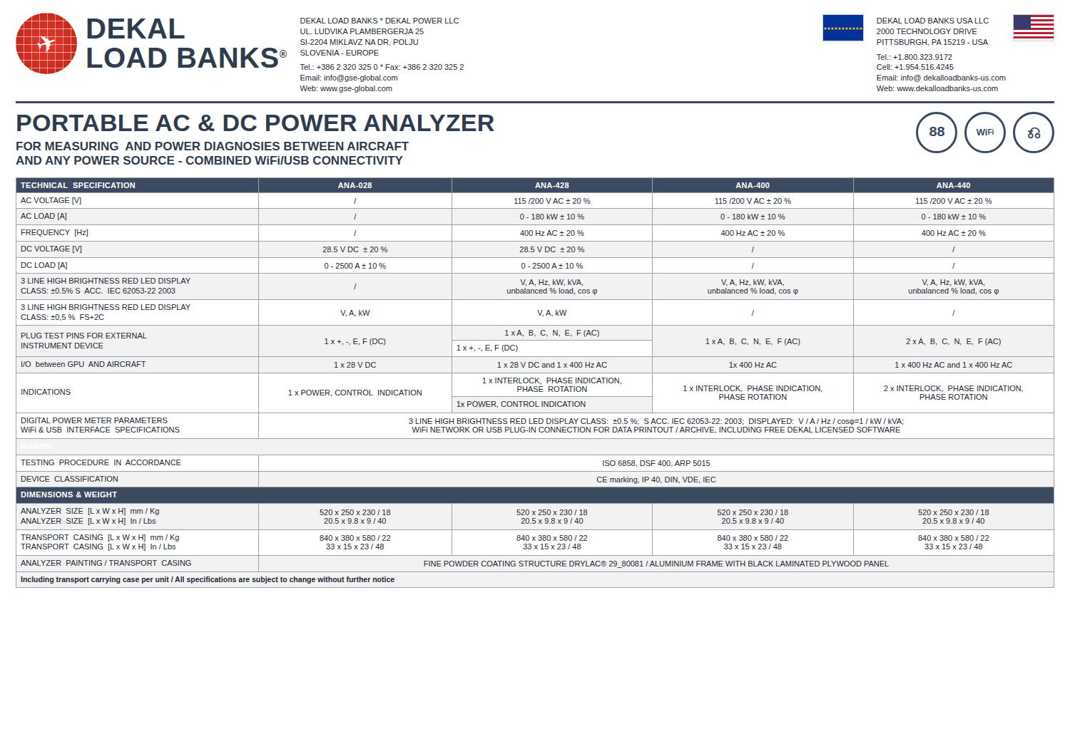✈
DEKAL LOAD BANKS®
DEKAL LOAD BANKS * DEKAL POWER LLC
UL. LUDVIKA PLAMBERGERJA 25
SI-2204 MIKLAVZ NA DR. POLJU
SLOVENIA - EUROPE
Tel.: +386 2 320 325 0 * Fax: +386 2 320 325 2
Email: info@gse-global.com
Web: www.gse-global.com
DEKAL LOAD BANKS USA LLC
2000 TECHNOLOGY DRIVE
PITTSBURGH, PA 15219 - USA
Tel.: +1.800.323.9172
Cell: +1.954.516.4245
Email: info@ dekalloadbanks-us.com
Web: www.dekalloadbanks-us.com
PORTABLE AC & DC POWER ANALYZER
FOR MEASURING AND POWER DIAGNOSIES BETWEEN AIRCRAFT
AND ANY POWER SOURCE - COMBINED WiFi/USB CONNECTIVITY
88
WiFi
⎌
Technical specification of ANA series portable power analyzers
| TECHNICAL SPECIFICATION | ANA-028 | ANA-428 | ANA-400 | ANA-440 |
| --- | --- | --- | --- | --- |
| AC VOLTAGE [V] | / | 115 /200 V AC ± 20 % | 115 /200 V AC ± 20 % | 115 /200 V AC ± 20 % |
| AC LOAD [A] | / | 0 - 180 kW ± 10 % | 0 - 180 kW ± 10 % | 0 - 180 kW ± 10 % |
| FREQUENCY [Hz] | / | 400 Hz AC ± 20 % | 400 Hz AC ± 20 % | 400 Hz AC ± 20 % |
| DC VOLTAGE [V] | 28.5 V DC ± 20 % | 28.5 V DC ± 20 % | / | / |
| DC LOAD [A] | 0 - 2500 A ± 10 % | 0 - 2500 A ± 10 % | / | / |
| 3 LINE HIGH BRIGHTNESS RED LED DISPLAY CLASS: ±0.5% S ACC. IEC 62053-22 2003 | / | V, A, Hz, kW, kVA, unbalanced % load, cos φ | V, A, Hz, kW, kVA, unbalanced % load, cos φ | V, A, Hz, kW, kVA, unbalanced % load, cos φ |
| 3 LINE HIGH BRIGHTNESS RED LED DISPLAY CLASS: ±0,5 % FS+2C | V, A, kW | V, A, kW | / | / |
| PLUG TEST PINS FOR EXTERNAL INSTRUMENT DEVICE | 1 x +, -, E, F (DC) | 1 x A, B, C, N, E, F (AC) | 1 x A, B, C, N, E, F (AC) | 2 x A, B, C, N, E, F (AC) |
| 1 x +, -, E, F (DC) |
| I/O between GPU AND AIRCRAFT | 1 x 28 V DC | 1 x 28 V DC and 1 x 400 Hz AC | 1x 400 Hz AC | 1 x 400 Hz AC and 1 x 400 Hz AC |
| INDICATIONS | 1 x POWER, CONTROL INDICATION | 1 x INTERLOCK, PHASE INDICATION, PHASE ROTATION | 1 x INTERLOCK, PHASE INDICATION, PHASE ROTATION | 2 x INTERLOCK, PHASE INDICATION, PHASE ROTATION |
| 1x POWER, CONTROL INDICATION |
| DIGITAL POWER METER PARAMETERS WiFi & USB INTERFACE SPECIFICATIONS | 3 LINE HIGH BRIGHTNESS RED LED DISPLAY CLASS: ±0.5 %; S ACC. IEC 62053-22: 2003; DISPLAYED: V / A / Hz / cosφ=1 / kW / kVA; WiFi NETWORK OR USB PLUG-IN CONNECTION FOR DATA PRINTOUT / ARCHIVE, INCLUDING FREE DEKAL LICENSED SOFTWARE |
| NORMS |
| TESTING PROCEDURE IN ACCORDANCE | ISO 6858, DSF 400, ARP 5015 |
| DEVICE CLASSIFICATION | CE marking, IP 40, DIN, VDE, IEC |
| DIMENSIONS & WEIGHT |
| ANALYZER SIZE [L x W x H] mm / Kg ANALYZER SIZE [L x W x H] In / Lbs | 520 x 250 x 230 / 18 20.5 x 9.8 x 9 / 40 | 520 x 250 x 230 / 18 20.5 x 9.8 x 9 / 40 | 520 x 250 x 230 / 18 20.5 x 9.8 x 9 / 40 | 520 x 250 x 230 / 18 20.5 x 9.8 x 9 / 40 |
| TRANSPORT CASING [L x W x H] mm / Kg TRANSPORT CASING [L x W x H] In / Lbs | 840 x 380 x 580 / 22 33 x 15 x 23 / 48 | 840 x 380 x 580 / 22 33 x 15 x 23 / 48 | 840 x 380 x 580 / 22 33 x 15 x 23 / 48 | 840 x 380 x 580 / 22 33 x 15 x 23 / 48 |
| ANALYZER PAINTING / TRANSPORT CASING | FINE POWDER COATING STRUCTURE DRYLAC® 29_80081 / ALUMINIUM FRAME WITH BLACK LAMINATED PLYWOOD PANEL |
| Including transport carrying case per unit / All specifications are subject to change without further notice |